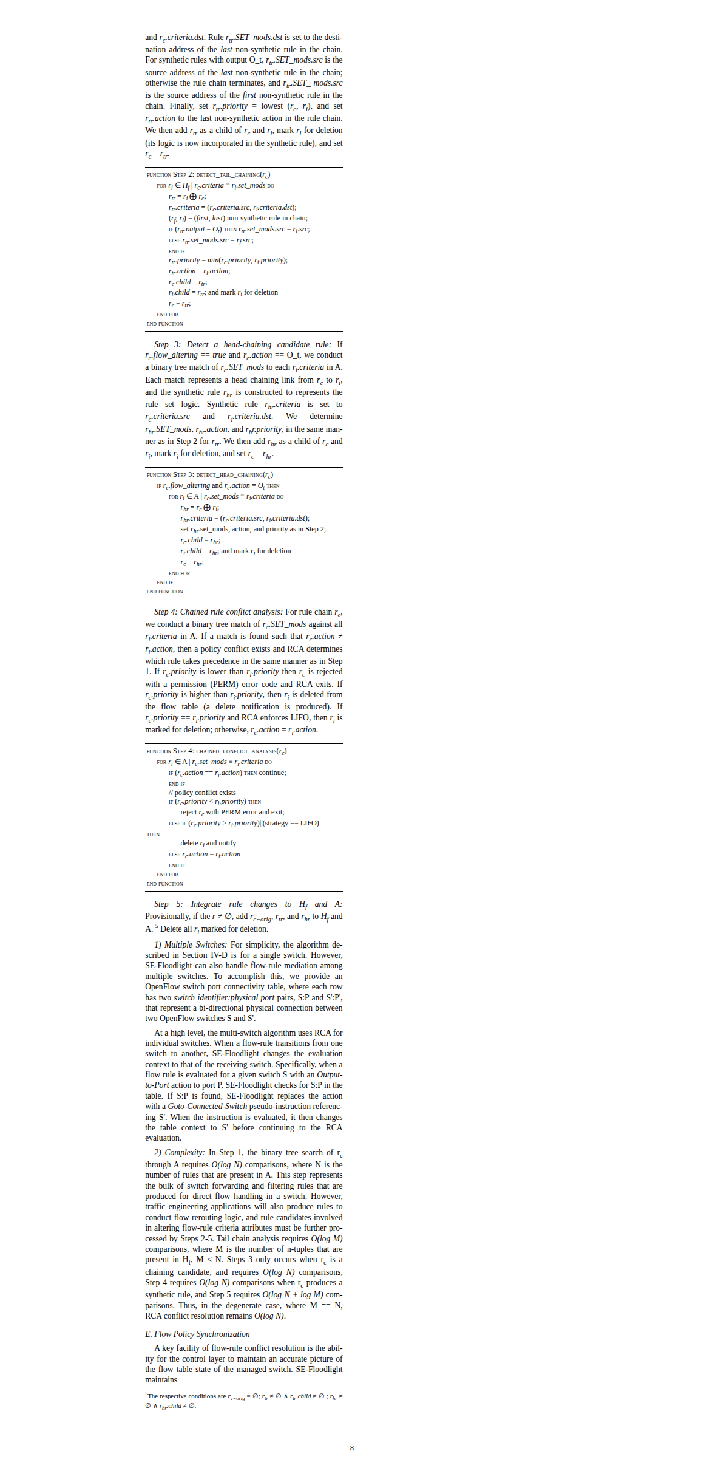and rc.criteria.dst. Rule rtr.SET_mods.dst is set to the destination address of the last non-synthetic rule in the chain. For synthetic rules with output O_t, rtr.SET_mods.src is the source address of the last non-synthetic rule in the chain; otherwise the rule chain terminates, and rtr.SET_ mods.src is the source address of the first non-synthetic rule in the chain. Finally, set rtr.priority = lowest (rc, ri), and set rtr.action to the last non-synthetic action in the rule chain. We then add rtr as a child of rc and ri, mark ri for deletion (its logic is now incorporated in the synthetic rule), and set rc = rtr.
function Step 2: detect_tail_chaining(rc)
for ri ∈ Hf | rc.criteria ≡ ri.set_mods do
rtr = ri ⨁ rc;
rtr.criteria = (rc.criteria.src, ri.criteria.dst);
(rf, rl) = (first, last) non-synthetic rule in chain;
if (rtr.output = Ot) then rtr.set_mods.src = rl.src;
else rtr.set_mods.src = rf.src;
end if
rtr.priority = min(rc.priority, ri.priority);
rtr.action = rl.action;
rc.child = rtr;
ri.child = rtr; and mark ri for deletion
rc = rtr;
end for
end function
Step 3: Detect a head-chaining candidate rule: If rc.flow_altering == true and rc.action == O_t, we conduct a binary tree match of rc.SET_mods to each ri.criteria in A. Each match represents a head chaining link from rc to ri, and the synthetic rule rhr is constructed to represents the rule set logic. Synthetic rule rhr.criteria is set to rc.criteria.src and ri.criteria.dst. We determine rhr.SET_mods, rhr.action, and rhr.priority, in the same manner as in Step 2 for rtr. We then add rhr as a child of rc and ri, mark ri for deletion, and set rc = rhr.
function Step 3: detect_head_chaining(rc)
if rc.flow_altering and rc.action = Ot then
for ri ∈ A | rc.set_mods ≡ ri.criteria do
rhr = rc ⨁ ri;
rhr.criteria = (rc.criteria.src, ri.criteria.dst);
set rhr.set_mods, action, and priority as in Step 2;
rc.child = rhr;
ri.child = rhr; and mark ri for deletion
rc = rhr;
end for
end if
end function
Step 4: Chained rule conflict analysis: For rule chain rc, we conduct a binary tree match of rc.SET_mods against all ri.criteria in A. If a match is found such that rc.action ≠ ri.action, then a policy conflict exists and RCA determines which rule takes precedence in the same manner as in Step 1. If rc.priority is lower than ri.priority then rc is rejected with a permission (PERM) error code and RCA exits. If rc.priority is higher than ri.priority, then ri is deleted from the flow table (a delete notification is produced). If rc.priority == ri.priority and RCA enforces LIFO, then ri is marked for deletion; otherwise, rc.action = ri.action.
function Step 4: chained_conflict_analysis(rc)
for ri ∈ A | rc.set_mods ≡ ri.criteria do
if (rc.action == ri.action) then continue;
end if
// policy conflict exists
if (rc.priority < ri.priority) then
reject rc with PERM error and exit;
else if (rc.priority > ri.priority)||(strategy == LIFO)
then
delete ri and notify
else rc.action = ri.action
end if
end for
end function
Step 5: Integrate rule changes to Hf and A: Provisionally, if the r ≠ ∅, add rc−orig, rtr, and rhr to Hf and A. 5 Delete all ri marked for deletion.
1) Multiple Switches: For simplicity, the algorithm described in Section IV-D is for a single switch. However, SE-Floodlight can also handle flow-rule mediation among multiple switches. To accomplish this, we provide an OpenFlow switch port connectivity table, where each row has two switch identifier:physical port pairs, S:P and S':P', that represent a bi-directional physical connection between two OpenFlow switches S and S'.
At a high level, the multi-switch algorithm uses RCA for individual switches. When a flow-rule transitions from one switch to another, SE-Floodlight changes the evaluation context to that of the receiving switch. Specifically, when a flow rule is evaluated for a given switch S with an Output-to-Port action to port P, SE-Floodlight checks for S:P in the table. If S:P is found, SE-Floodlight replaces the action with a Goto-Connected-Switch pseudo-instruction referencing S'. When the instruction is evaluated, it then changes the table context to S' before continuing to the RCA evaluation.
2) Complexity: In Step 1, the binary tree search of rc through A requires O(log N) comparisons, where N is the number of rules that are present in A. This step represents the bulk of switch forwarding and filtering rules that are produced for direct flow handling in a switch. However, traffic engineering applications will also produce rules to conduct flow rerouting logic, and rule candidates involved in altering flow-rule criteria attributes must be further processed by Steps 2-5. Tail chain analysis requires O(log M) comparisons, where M is the number of n-tuples that are present in Hf, M ≤ N. Steps 3 only occurs when rc is a chaining candidate, and requires O(log N) comparisons, Step 4 requires O(log N) comparisons when rc produces a synthetic rule, and Step 5 requires O(log N + log M) comparisons. Thus, in the degenerate case, where M == N, RCA conflict resolution remains O(log N).
E. Flow Policy Synchronization
A key facility of flow-rule conflict resolution is the ability for the control layer to maintain an accurate picture of the flow table state of the managed switch. SE-Floodlight maintains
5The respective conditions are rc−orig = ∅; rtr ≠ ∅ ∧ rtr.child ≠ ∅ ; rhr ≠ ∅ ∧ rhr.child ≠ ∅.
8